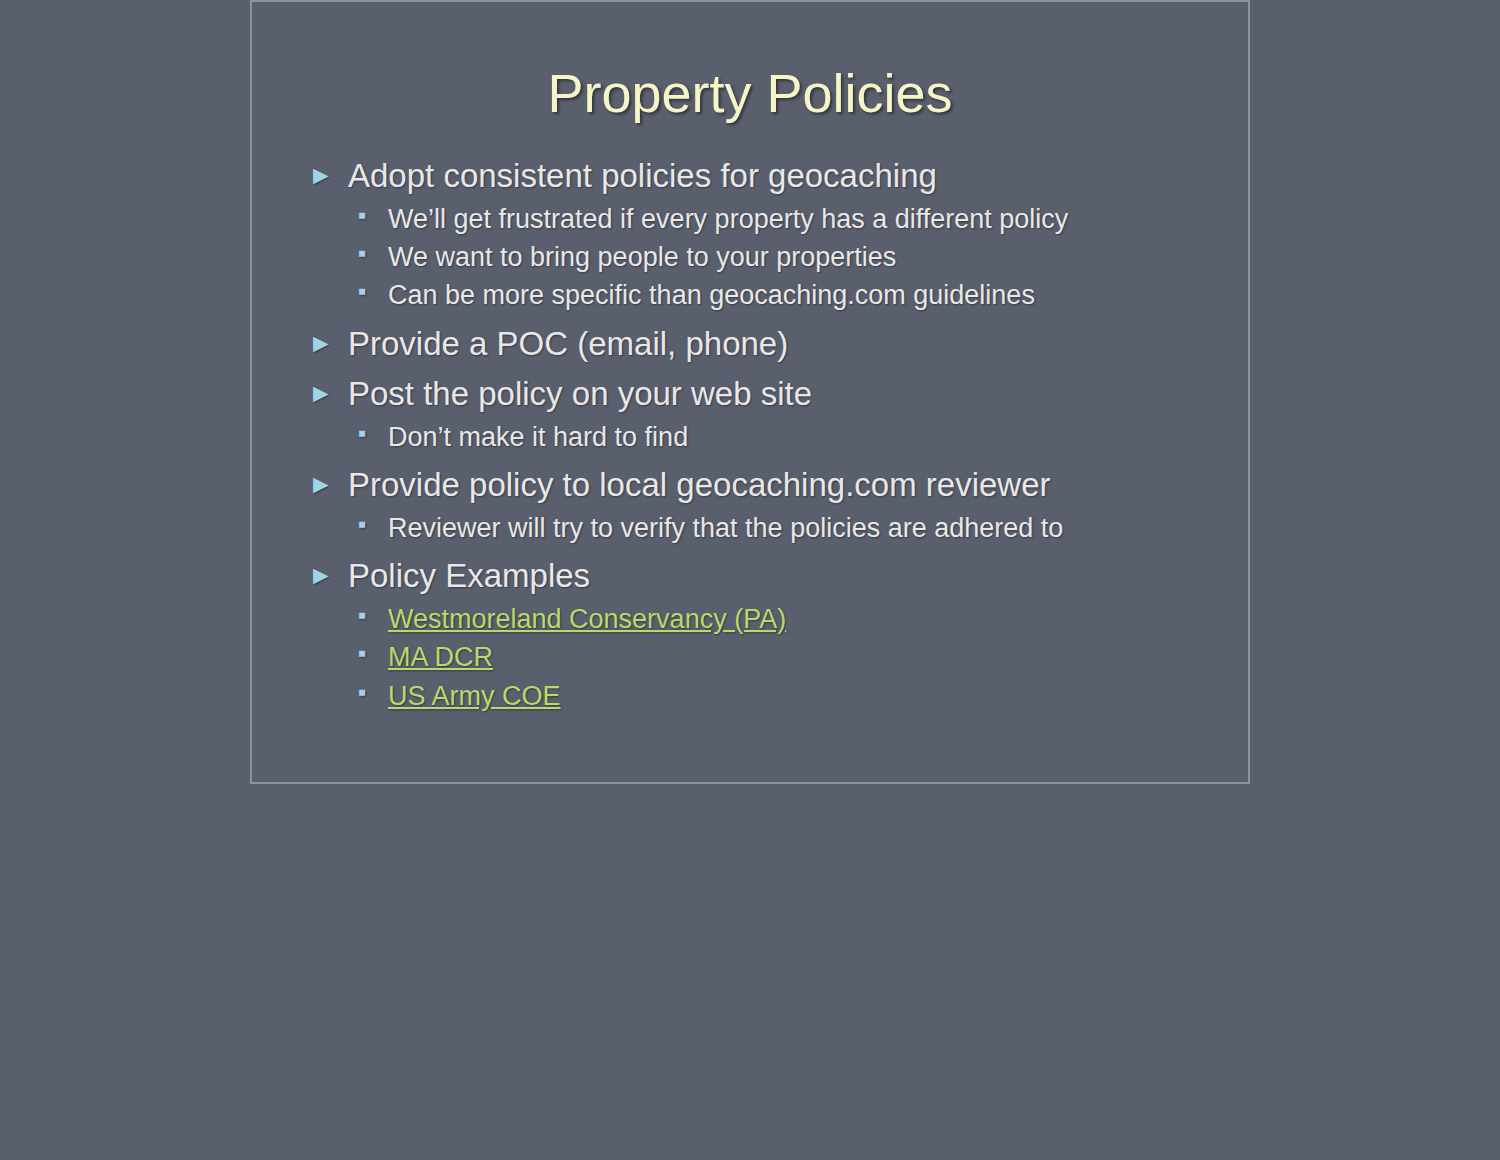Property Policies
Adopt consistent policies for geocaching
We’ll get frustrated if every property has a different policy
We want to bring people to your properties
Can be more specific than geocaching.com guidelines
Provide a POC (email, phone)
Post the policy on your web site
Don’t make it hard to find
Provide policy to local geocaching.com reviewer
Reviewer will try to verify that the policies are adhered to
Policy Examples
Westmoreland Conservancy (PA)
MA DCR
US Army COE